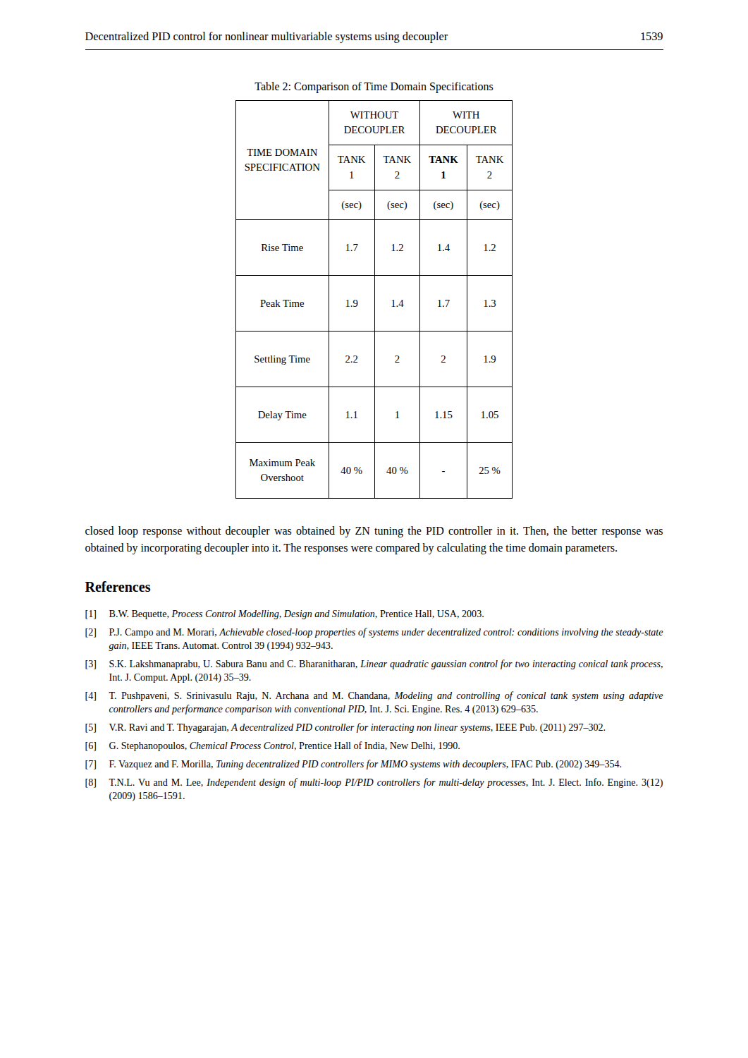Decentralized PID control for nonlinear multivariable systems using decoupler 1539
Table 2: Comparison of Time Domain Specifications
| TIME DOMAIN SPECIFICATION | WITHOUT DECOUPLER | WITH DECOUPLER |
| --- | --- | --- |
| TANK 1 | TANK 2 | TANK 1 | TANK 2 |
| (sec) | (sec) | (sec) | (sec) |
| Rise Time | 1.7 | 1.2 | 1.4 | 1.2 |
| Peak Time | 1.9 | 1.4 | 1.7 | 1.3 |
| Settling Time | 2.2 | 2 | 2 | 1.9 |
| Delay Time | 1.1 | 1 | 1.15 | 1.05 |
| Maximum Peak Overshoot | 40 % | 40 % | - | 25 % |
closed loop response without decoupler was obtained by ZN tuning the PID controller in it. Then, the better response was obtained by incorporating decoupler into it. The responses were compared by calculating the time domain parameters.
References
B.W. Bequette, Process Control Modelling, Design and Simulation, Prentice Hall, USA, 2003.
P.J. Campo and M. Morari, Achievable closed-loop properties of systems under decentralized control: conditions involving the steady-state gain, IEEE Trans. Automat. Control 39 (1994) 932–943.
S.K. Lakshmanaprabu, U. Sabura Banu and C. Bharanitharan, Linear quadratic gaussian control for two interacting conical tank process, Int. J. Comput. Appl. (2014) 35–39.
T. Pushpaveni, S. Srinivasulu Raju, N. Archana and M. Chandana, Modeling and controlling of conical tank system using adaptive controllers and performance comparison with conventional PID, Int. J. Sci. Engine. Res. 4 (2013) 629–635.
V.R. Ravi and T. Thyagarajan, A decentralized PID controller for interacting non linear systems, IEEE Pub. (2011) 297–302.
G. Stephanopoulos, Chemical Process Control, Prentice Hall of India, New Delhi, 1990.
F. Vazquez and F. Morilla, Tuning decentralized PID controllers for MIMO systems with decouplers, IFAC Pub. (2002) 349–354.
T.N.L. Vu and M. Lee, Independent design of multi-loop PI/PID controllers for multi-delay processes, Int. J. Elect. Info. Engine. 3(12) (2009) 1586–1591.